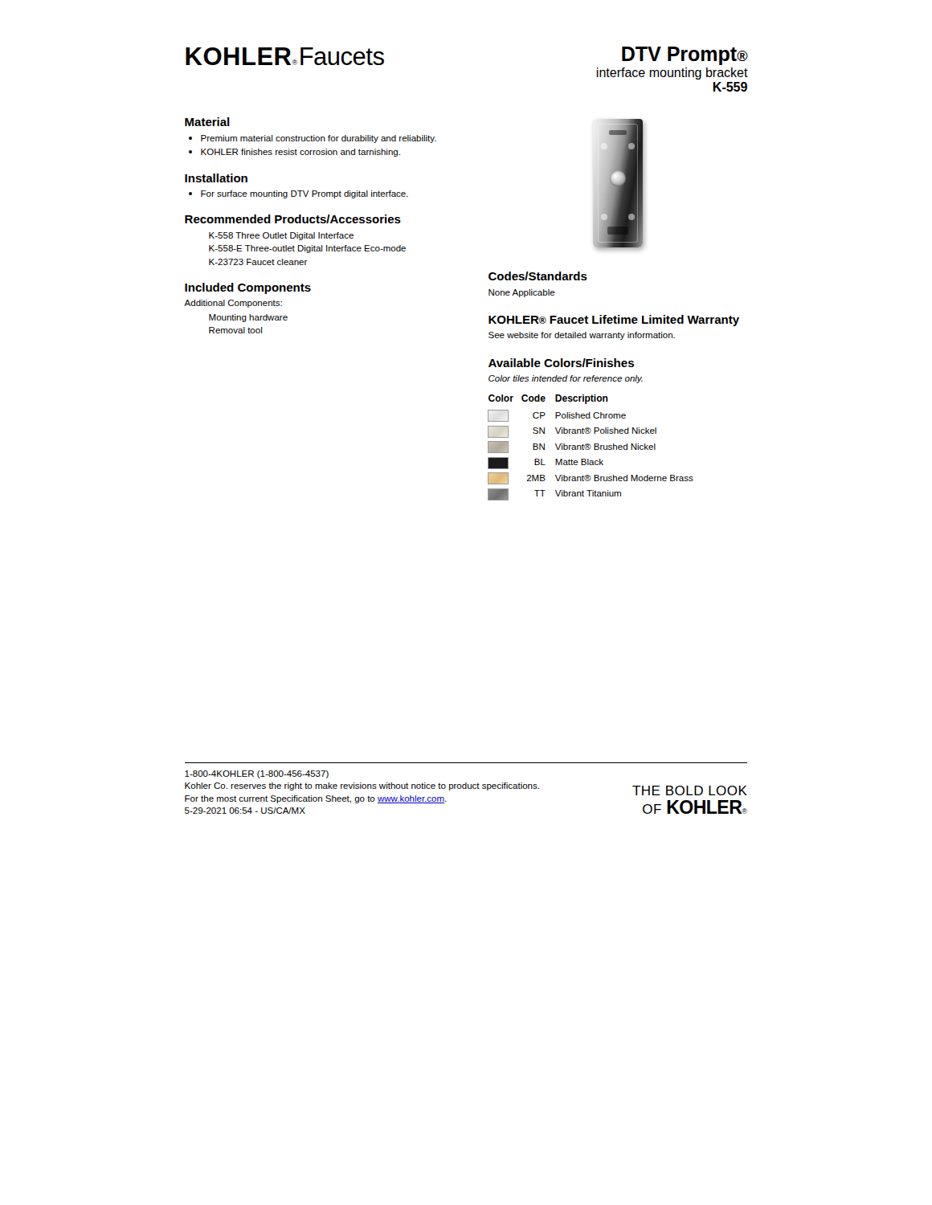KOHLER®Faucets
DTV Prompt®
interface mounting bracket
K-559
Material
Premium material construction for durability and reliability.
KOHLER finishes resist corrosion and tarnishing.
Installation
For surface mounting DTV Prompt digital interface.
Recommended Products/Accessories
K-558 Three Outlet Digital Interface
K-558-E Three-outlet Digital Interface Eco-mode
K-23723 Faucet cleaner
Included Components
Additional Components:
Mounting hardware
Removal tool
Codes/Standards
None Applicable
KOHLER® Faucet Lifetime Limited Warranty
See website for detailed warranty information.
Available Colors/Finishes
Color tiles intended for reference only.
| Color | Code | Description |
| --- | --- | --- |
| | CP | Polished Chrome |
| | SN | Vibrant® Polished Nickel |
| | BN | Vibrant® Brushed Nickel |
| | BL | Matte Black |
| | 2MB | Vibrant® Brushed Moderne Brass |
| | TT | Vibrant Titanium |
1-800-4KOHLER (1-800-456-4537)
Kohler Co. reserves the right to make revisions without notice to product specifications.
For the most current Specification Sheet, go to www.kohler.com.
5-29-2021 06:54 - US/CA/MX
THE BOLD LOOK
OF KOHLER®